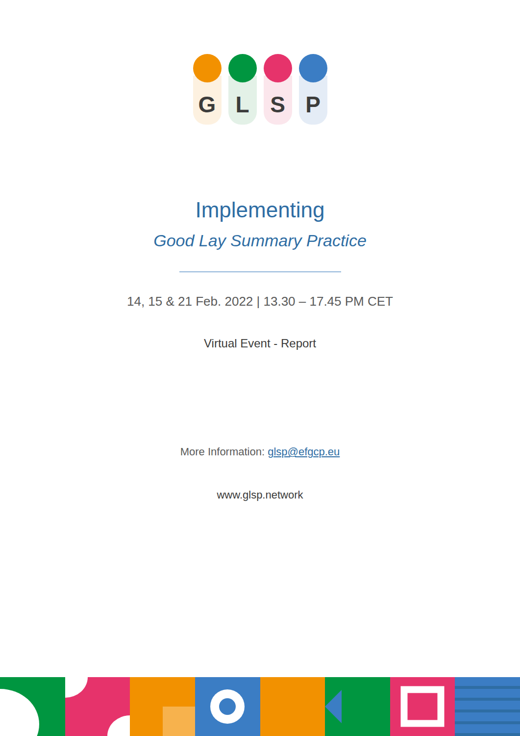G
L
S
P
Implementing
Good Lay Summary Practice
14, 15 & 21 Feb. 2022 | 13.30 – 17.45 PM CET
Virtual Event - Report
More Information: glsp@efgcp.eu
www.glsp.network